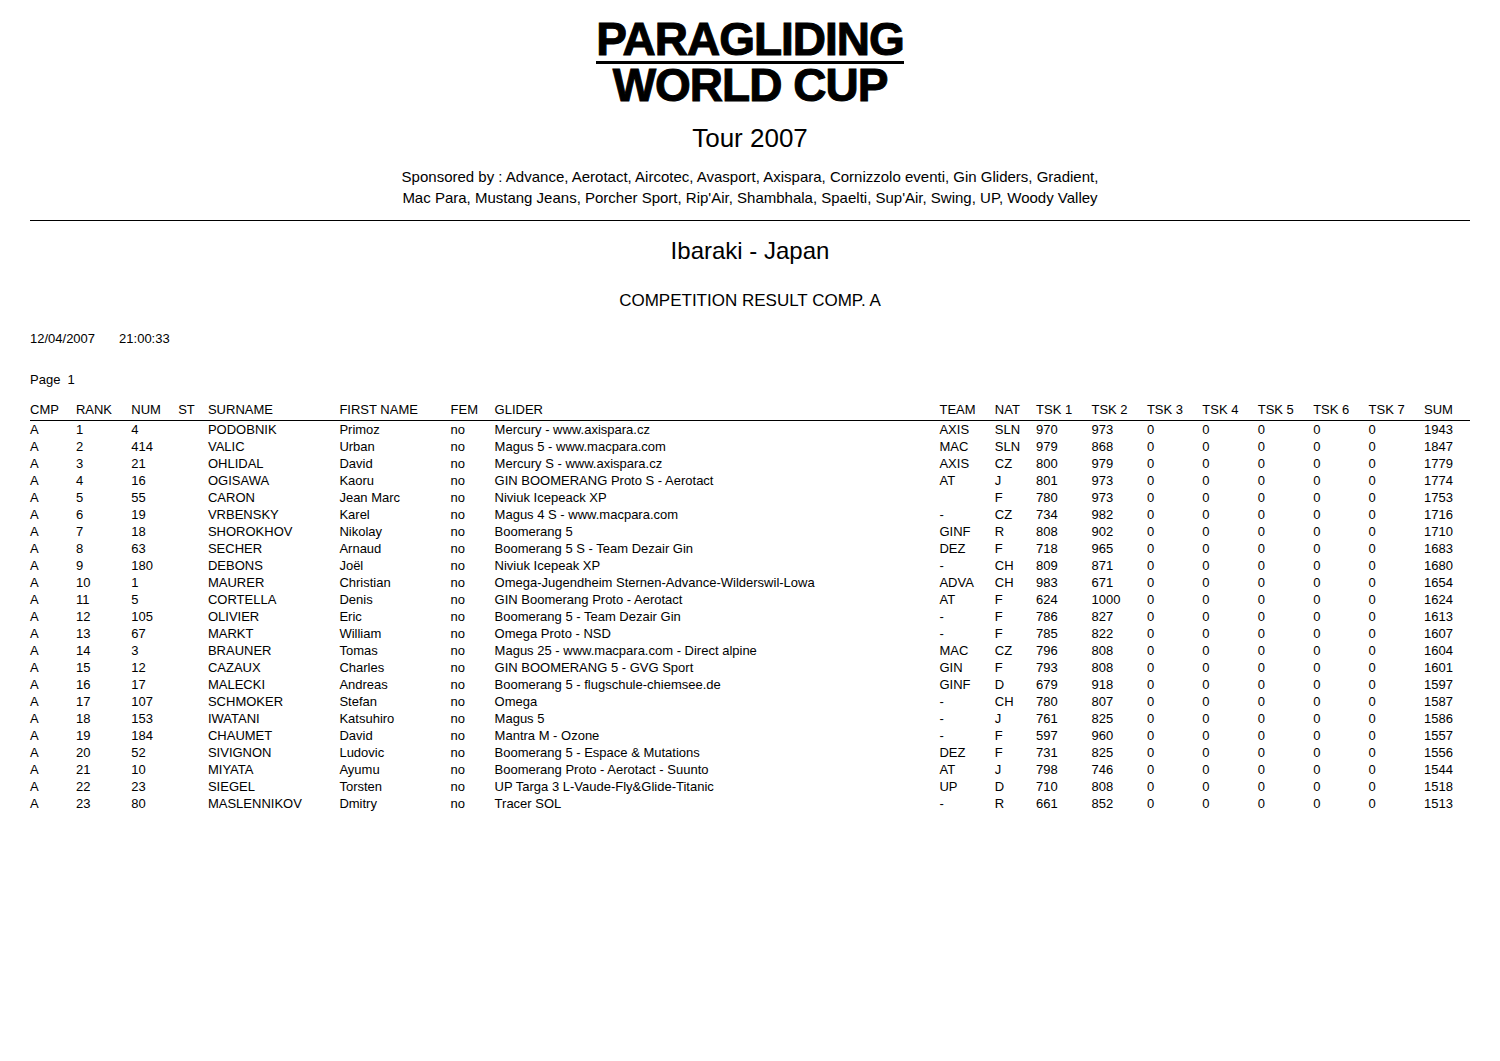PARAGLIDING
WORLD CUP
Tour 2007
Sponsored by : Advance, Aerotact, Aircotec, Avasport, Axispara, Cornizzolo eventi, Gin Gliders, Gradient,
Mac Para, Mustang Jeans, Porcher Sport, Rip'Air, Shambhala, Spaelti, Sup'Air, Swing, UP, Woody Valley
Ibaraki - Japan
COMPETITION RESULT COMP. A
12/04/200721:00:33
Page 1
| CMP | RANK | NUM | ST | SURNAME | FIRST NAME | FEM | GLIDER | TEAM | NAT | TSK 1 | TSK 2 | TSK 3 | TSK 4 | TSK 5 | TSK 6 | TSK 7 | SUM |
| --- | --- | --- | --- | --- | --- | --- | --- | --- | --- | --- | --- | --- | --- | --- | --- | --- | --- |
| A | 1 | 4 | | PODOBNIK | Primoz | no | Mercury - www.axispara.cz | AXIS | SLN | 970 | 973 | 0 | 0 | 0 | 0 | 0 | 1943 |
| A | 2 | 414 | | VALIC | Urban | no | Magus 5 - www.macpara.com | MAC | SLN | 979 | 868 | 0 | 0 | 0 | 0 | 0 | 1847 |
| A | 3 | 21 | | OHLIDAL | David | no | Mercury S - www.axispara.cz | AXIS | CZ | 800 | 979 | 0 | 0 | 0 | 0 | 0 | 1779 |
| A | 4 | 16 | | OGISAWA | Kaoru | no | GIN BOOMERANG Proto S - Aerotact | AT | J | 801 | 973 | 0 | 0 | 0 | 0 | 0 | 1774 |
| A | 5 | 55 | | CARON | Jean Marc | no | Niviuk Icepeack XP | | F | 780 | 973 | 0 | 0 | 0 | 0 | 0 | 1753 |
| A | 6 | 19 | | VRBENSKY | Karel | no | Magus 4 S - www.macpara.com | - | CZ | 734 | 982 | 0 | 0 | 0 | 0 | 0 | 1716 |
| A | 7 | 18 | | SHOROKHOV | Nikolay | no | Boomerang 5 | GINF | R | 808 | 902 | 0 | 0 | 0 | 0 | 0 | 1710 |
| A | 8 | 63 | | SECHER | Arnaud | no | Boomerang 5 S - Team Dezair Gin | DEZ | F | 718 | 965 | 0 | 0 | 0 | 0 | 0 | 1683 |
| A | 9 | 180 | | DEBONS | Joël | no | Niviuk Icepeak XP | - | CH | 809 | 871 | 0 | 0 | 0 | 0 | 0 | 1680 |
| A | 10 | 1 | | MAURER | Christian | no | Omega-Jugendheim Sternen-Advance-Wilderswil-Lowa | ADVA | CH | 983 | 671 | 0 | 0 | 0 | 0 | 0 | 1654 |
| A | 11 | 5 | | CORTELLA | Denis | no | GIN Boomerang Proto - Aerotact | AT | F | 624 | 1000 | 0 | 0 | 0 | 0 | 0 | 1624 |
| A | 12 | 105 | | OLIVIER | Eric | no | Boomerang 5 - Team Dezair Gin | - | F | 786 | 827 | 0 | 0 | 0 | 0 | 0 | 1613 |
| A | 13 | 67 | | MARKT | William | no | Omega Proto - NSD | - | F | 785 | 822 | 0 | 0 | 0 | 0 | 0 | 1607 |
| A | 14 | 3 | | BRAUNER | Tomas | no | Magus 25 - www.macpara.com - Direct alpine | MAC | CZ | 796 | 808 | 0 | 0 | 0 | 0 | 0 | 1604 |
| A | 15 | 12 | | CAZAUX | Charles | no | GIN BOOMERANG 5 - GVG Sport | GIN | F | 793 | 808 | 0 | 0 | 0 | 0 | 0 | 1601 |
| A | 16 | 17 | | MALECKI | Andreas | no | Boomerang 5 - flugschule-chiemsee.de | GINF | D | 679 | 918 | 0 | 0 | 0 | 0 | 0 | 1597 |
| A | 17 | 107 | | SCHMOKER | Stefan | no | Omega | - | CH | 780 | 807 | 0 | 0 | 0 | 0 | 0 | 1587 |
| A | 18 | 153 | | IWATANI | Katsuhiro | no | Magus 5 | - | J | 761 | 825 | 0 | 0 | 0 | 0 | 0 | 1586 |
| A | 19 | 184 | | CHAUMET | David | no | Mantra M - Ozone | - | F | 597 | 960 | 0 | 0 | 0 | 0 | 0 | 1557 |
| A | 20 | 52 | | SIVIGNON | Ludovic | no | Boomerang 5 - Espace & Mutations | DEZ | F | 731 | 825 | 0 | 0 | 0 | 0 | 0 | 1556 |
| A | 21 | 10 | | MIYATA | Ayumu | no | Boomerang Proto - Aerotact - Suunto | AT | J | 798 | 746 | 0 | 0 | 0 | 0 | 0 | 1544 |
| A | 22 | 23 | | SIEGEL | Torsten | no | UP Targa 3 L-Vaude-Fly&Glide-Titanic | UP | D | 710 | 808 | 0 | 0 | 0 | 0 | 0 | 1518 |
| A | 23 | 80 | | MASLENNIKOV | Dmitry | no | Tracer SOL | - | R | 661 | 852 | 0 | 0 | 0 | 0 | 0 | 1513 |